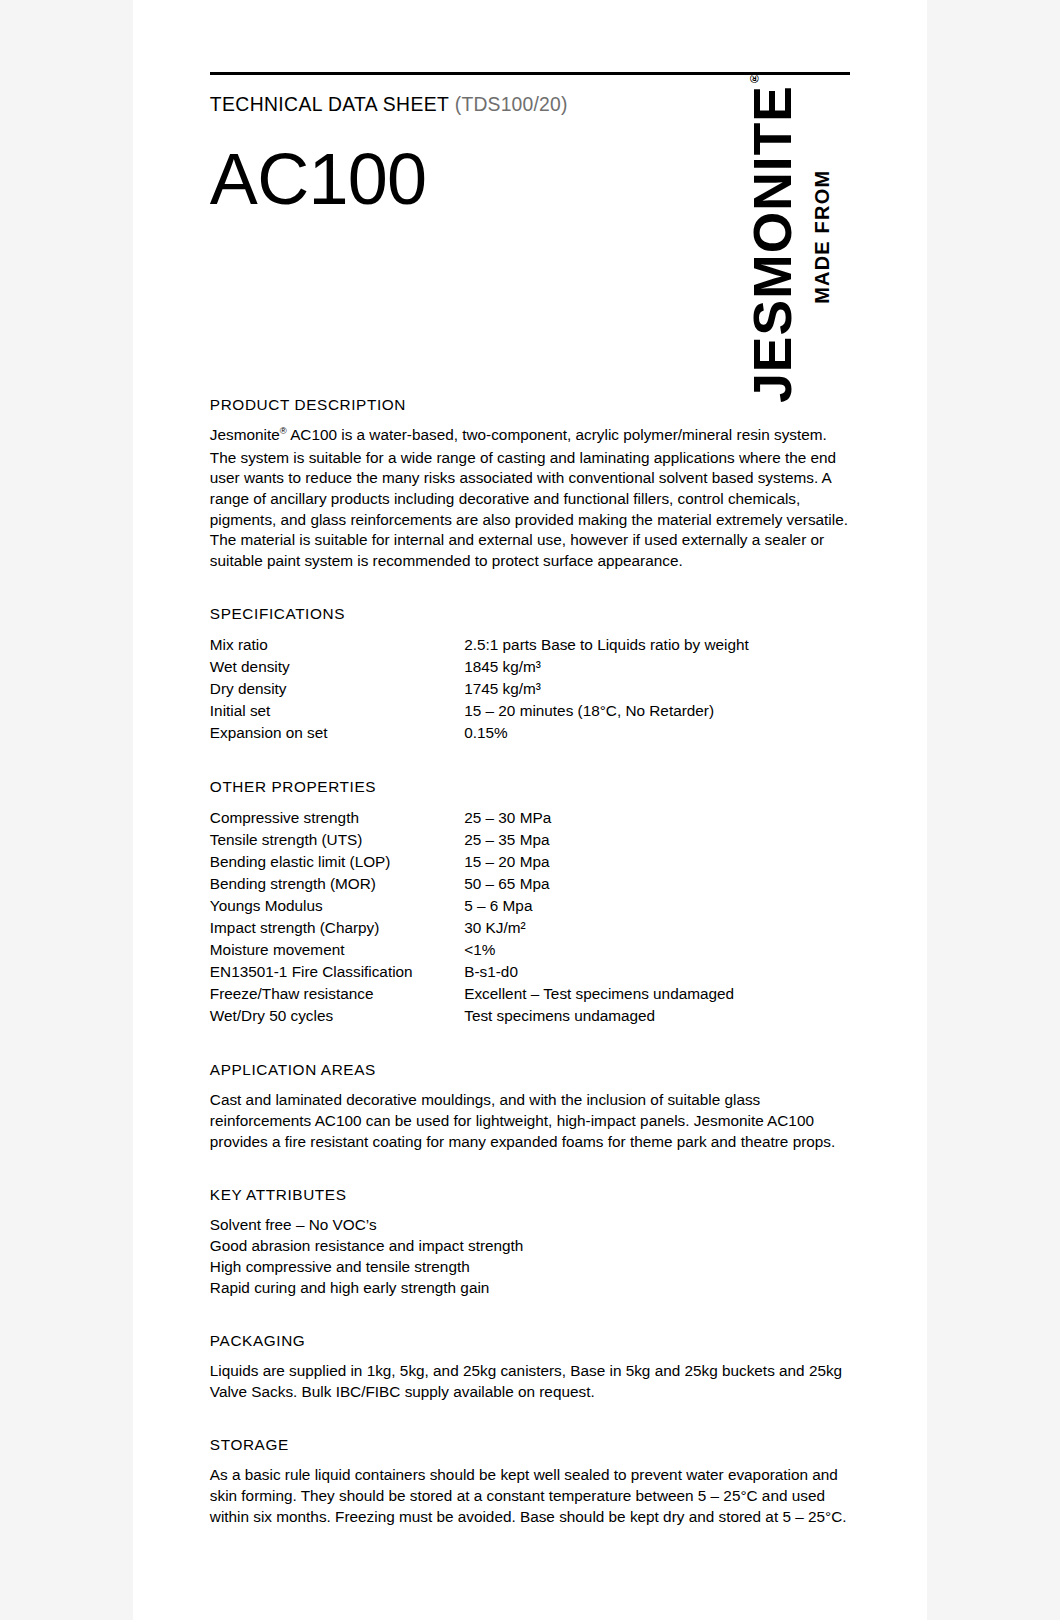TECHNICAL DATA SHEET (TDS100/20)
AC100
JESMONITE®
MADE FROM
Product Description
Jesmonite® AC100 is a water-based, two-component, acrylic polymer/mineral resin system.
The system is suitable for a wide range of casting and laminating applications where the end user wants to reduce the many risks associated with conventional solvent based systems. A range of ancillary products including decorative and functional fillers, control chemicals, pigments, and glass reinforcements are also provided making the material extremely versatile. The material is suitable for internal and external use, however if used externally a sealer or suitable paint system is recommended to protect surface appearance.
Specifications
| Mix ratio | 2.5:1 parts Base to Liquids ratio by weight |
| Wet density | 1845 kg/m³ |
| Dry density | 1745 kg/m³ |
| Initial set | 15 – 20 minutes (18°C, No Retarder) |
| Expansion on set | 0.15% |
Other Properties
| Compressive strength | 25 – 30 MPa |
| Tensile strength (UTS) | 25 – 35 Mpa |
| Bending elastic limit (LOP) | 15 – 20 Mpa |
| Bending strength (MOR) | 50 – 65 Mpa |
| Youngs Modulus | 5 – 6 Mpa |
| Impact strength (Charpy) | 30 KJ/m² |
| Moisture movement | <1% |
| EN13501-1 Fire Classification | B-s1-d0 |
| Freeze/Thaw resistance | Excellent – Test specimens undamaged |
| Wet/Dry 50 cycles | Test specimens undamaged |
Application Areas
Cast and laminated decorative mouldings, and with the inclusion of suitable glass reinforcements AC100 can be used for lightweight, high-impact panels. Jesmonite AC100 provides a fire resistant coating for many expanded foams for theme park and theatre props.
Key Attributes
Solvent free – No VOC’s
Good abrasion resistance and impact strength
High compressive and tensile strength
Rapid curing and high early strength gain
Packaging
Liquids are supplied in 1kg, 5kg, and 25kg canisters, Base in 5kg and 25kg buckets and 25kg Valve Sacks. Bulk IBC/FIBC supply available on request.
Storage
As a basic rule liquid containers should be kept well sealed to prevent water evaporation and skin forming. They should be stored at a constant temperature between 5 – 25°C and used within six months. Freezing must be avoided. Base should be kept dry and stored at 5 – 25°C.